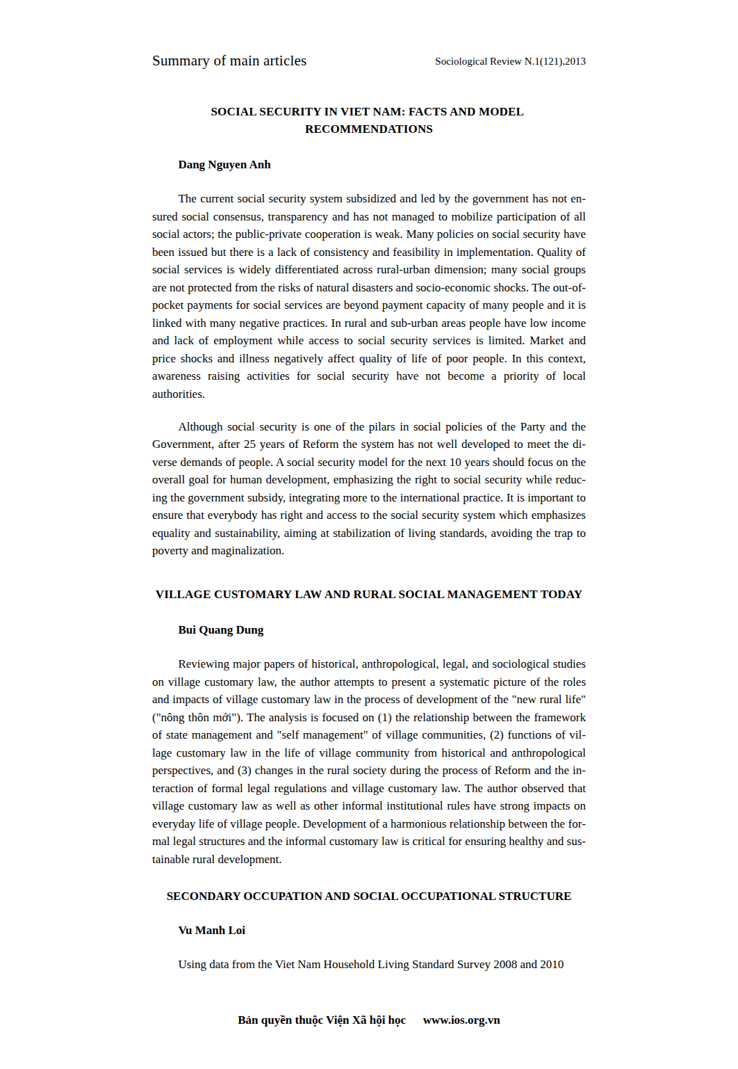Summary of main articles
Sociological Review N.1(121),2013
SOCIAL SECURITY IN VIET NAM: FACTS AND MODEL RECOMMENDATIONS
Dang Nguyen Anh
The current social security system subsidized and led by the government has not ensured social consensus, transparency and has not managed to mobilize participation of all social actors; the public-private cooperation is weak. Many policies on social security have been issued but there is a lack of consistency and feasibility in implementation. Quality of social services is widely differentiated across rural-urban dimension; many social groups are not protected from the risks of natural disasters and socio-economic shocks. The out-of-pocket payments for social services are beyond payment capacity of many people and it is linked with many negative practices. In rural and sub-urban areas people have low income and lack of employment while access to social security services is limited. Market and price shocks and illness negatively affect quality of life of poor people. In this context, awareness raising activities for social security have not become a priority of local authorities.
Although social security is one of the pilars in social policies of the Party and the Government, after 25 years of Reform the system has not well developed to meet the diverse demands of people. A social security model for the next 10 years should focus on the overall goal for human development, emphasizing the right to social security while reducing the government subsidy, integrating more to the international practice. It is important to ensure that everybody has right and access to the social security system which emphasizes equality and sustainability, aiming at stabilization of living standards, avoiding the trap to poverty and maginalization.
VILLAGE CUSTOMARY LAW AND RURAL SOCIAL MANAGEMENT TODAY
Bui Quang Dung
Reviewing major papers of historical, anthropological, legal, and sociological studies on village customary law, the author attempts to present a systematic picture of the roles and impacts of village customary law in the process of development of the "new rural life" ("nông thôn mới"). The analysis is focused on (1) the relationship between the framework of state management and "self management" of village communities, (2) functions of village customary law in the life of village community from historical and anthropological perspectives, and (3) changes in the rural society during the process of Reform and the interaction of formal legal regulations and village customary law. The author observed that village customary law as well as other informal institutional rules have strong impacts on everyday life of village people. Development of a harmonious relationship between the formal legal structures and the informal customary law is critical for ensuring healthy and sustainable rural development.
SECONDARY OCCUPATION AND SOCIAL OCCUPATIONAL STRUCTURE
Vu Manh Loi
Using data from the Viet Nam Household Living Standard Survey 2008 and 2010
Bản quyền thuộc Viện Xã hội học www.ios.org.vn